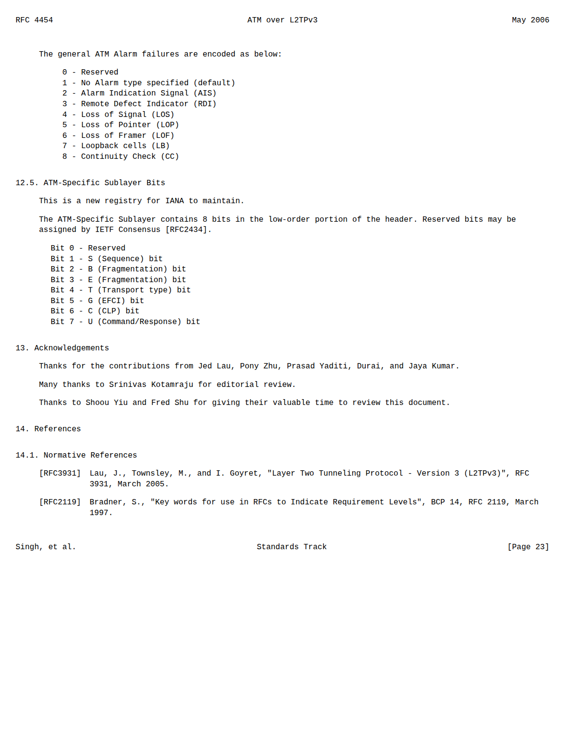RFC 4454 ATM over L2TPv3 May 2006
The general ATM Alarm failures are encoded as below:
0 - Reserved
1 - No Alarm type specified (default)
2 - Alarm Indication Signal (AIS)
3 - Remote Defect Indicator (RDI)
4 - Loss of Signal (LOS)
5 - Loss of Pointer (LOP)
6 - Loss of Framer (LOF)
7 - Loopback cells (LB)
8 - Continuity Check (CC)
12.5. ATM-Specific Sublayer Bits
This is a new registry for IANA to maintain.
The ATM-Specific Sublayer contains 8 bits in the low-order portion of the header. Reserved bits may be assigned by IETF Consensus [RFC2434].
Bit 0 - Reserved
Bit 1 - S (Sequence) bit
Bit 2 - B (Fragmentation) bit
Bit 3 - E (Fragmentation) bit
Bit 4 - T (Transport type) bit
Bit 5 - G (EFCI) bit
Bit 6 - C (CLP) bit
Bit 7 - U (Command/Response) bit
13. Acknowledgements
Thanks for the contributions from Jed Lau, Pony Zhu, Prasad Yaditi, Durai, and Jaya Kumar.
Many thanks to Srinivas Kotamraju for editorial review.
Thanks to Shoou Yiu and Fred Shu for giving their valuable time to review this document.
14. References
14.1. Normative References
[RFC3931]
Lau, J., Townsley, M., and I. Goyret, "Layer Two Tunneling Protocol - Version 3 (L2TPv3)", RFC 3931, March 2005.
[RFC2119]
Bradner, S., "Key words for use in RFCs to Indicate Requirement Levels", BCP 14, RFC 2119, March 1997.
Singh, et al. Standards Track [Page 23]